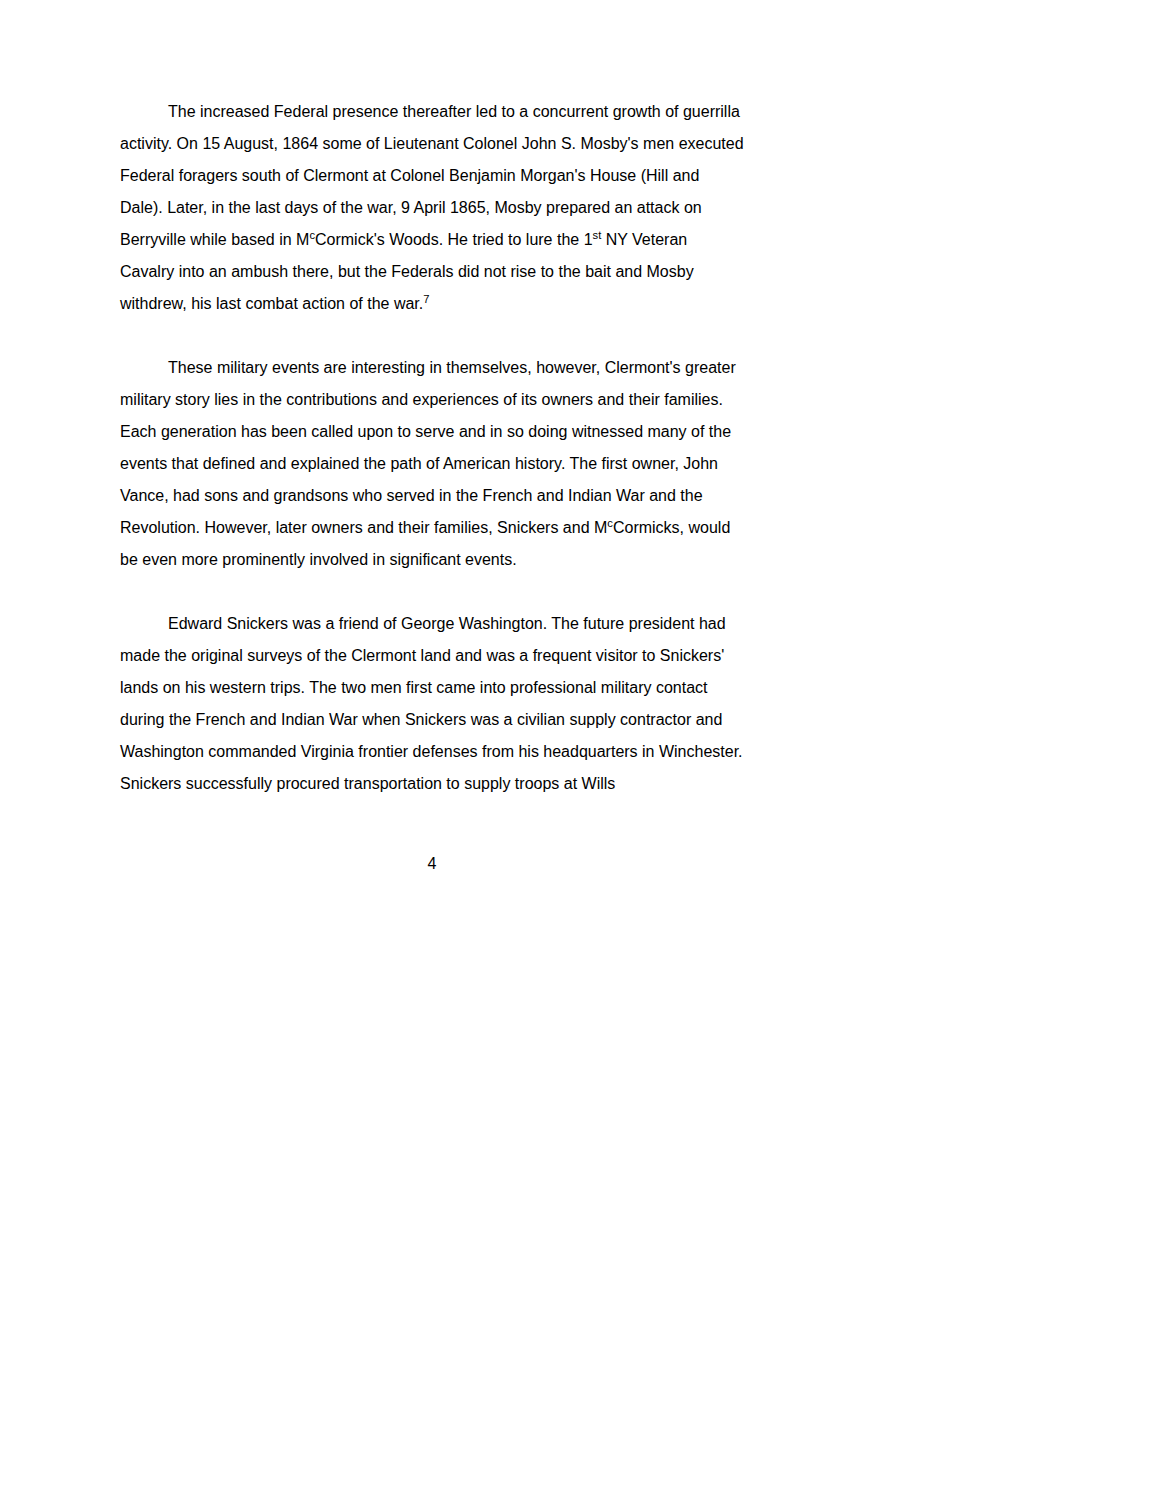The increased Federal presence thereafter led to a concurrent growth of guerrilla activity. On 15 August, 1864 some of Lieutenant Colonel John S. Mosby's men executed Federal foragers south of Clermont at Colonel Benjamin Morgan's House (Hill and Dale). Later, in the last days of the war, 9 April 1865, Mosby prepared an attack on Berryville while based in McCormick's Woods. He tried to lure the 1st NY Veteran Cavalry into an ambush there, but the Federals did not rise to the bait and Mosby withdrew, his last combat action of the war.7
These military events are interesting in themselves, however, Clermont's greater military story lies in the contributions and experiences of its owners and their families. Each generation has been called upon to serve and in so doing witnessed many of the events that defined and explained the path of American history. The first owner, John Vance, had sons and grandsons who served in the French and Indian War and the Revolution. However, later owners and their families, Snickers and McCormicks, would be even more prominently involved in significant events.
Edward Snickers was a friend of George Washington. The future president had made the original surveys of the Clermont land and was a frequent visitor to Snickers' lands on his western trips. The two men first came into professional military contact during the French and Indian War when Snickers was a civilian supply contractor and Washington commanded Virginia frontier defenses from his headquarters in Winchester. Snickers successfully procured transportation to supply troops at Wills
4